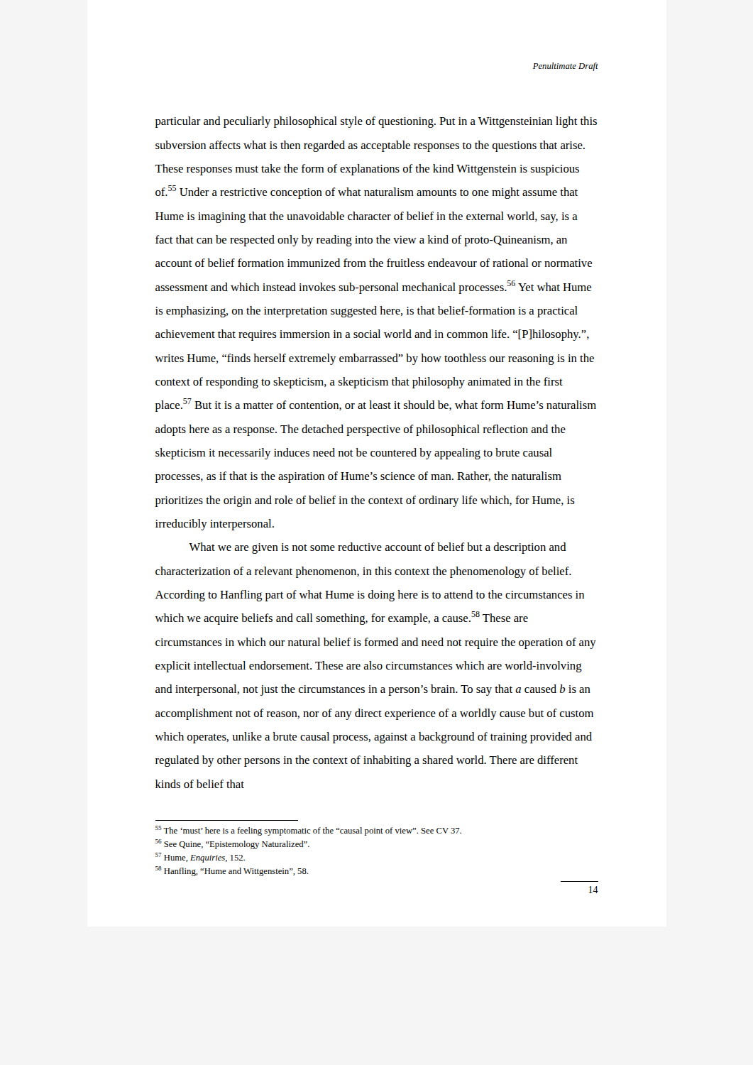Penultimate Draft
particular and peculiarly philosophical style of questioning. Put in a Wittgensteinian light this subversion affects what is then regarded as acceptable responses to the questions that arise. These responses must take the form of explanations of the kind Wittgenstein is suspicious of.55 Under a restrictive conception of what naturalism amounts to one might assume that Hume is imagining that the unavoidable character of belief in the external world, say, is a fact that can be respected only by reading into the view a kind of proto-Quineanism, an account of belief formation immunized from the fruitless endeavour of rational or normative assessment and which instead invokes sub-personal mechanical processes.56 Yet what Hume is emphasizing, on the interpretation suggested here, is that belief-formation is a practical achievement that requires immersion in a social world and in common life. “[P]hilosophy.”, writes Hume, “finds herself extremely embarrassed” by how toothless our reasoning is in the context of responding to skepticism, a skepticism that philosophy animated in the first place.57 But it is a matter of contention, or at least it should be, what form Hume’s naturalism adopts here as a response. The detached perspective of philosophical reflection and the skepticism it necessarily induces need not be countered by appealing to brute causal processes, as if that is the aspiration of Hume’s science of man. Rather, the naturalism prioritizes the origin and role of belief in the context of ordinary life which, for Hume, is irreducibly interpersonal.
What we are given is not some reductive account of belief but a description and characterization of a relevant phenomenon, in this context the phenomenology of belief. According to Hanfling part of what Hume is doing here is to attend to the circumstances in which we acquire beliefs and call something, for example, a cause.58 These are circumstances in which our natural belief is formed and need not require the operation of any explicit intellectual endorsement. These are also circumstances which are world-involving and interpersonal, not just the circumstances in a person’s brain. To say that a caused b is an accomplishment not of reason, nor of any direct experience of a worldly cause but of custom which operates, unlike a brute causal process, against a background of training provided and regulated by other persons in the context of inhabiting a shared world. There are different kinds of belief that
55 The ‘must’ here is a feeling symptomatic of the “causal point of view”. See CV 37.
56 See Quine, “Epistemology Naturalized”.
57 Hume, Enquiries, 152.
58 Hanfling, “Hume and Wittgenstein”, 58.
14